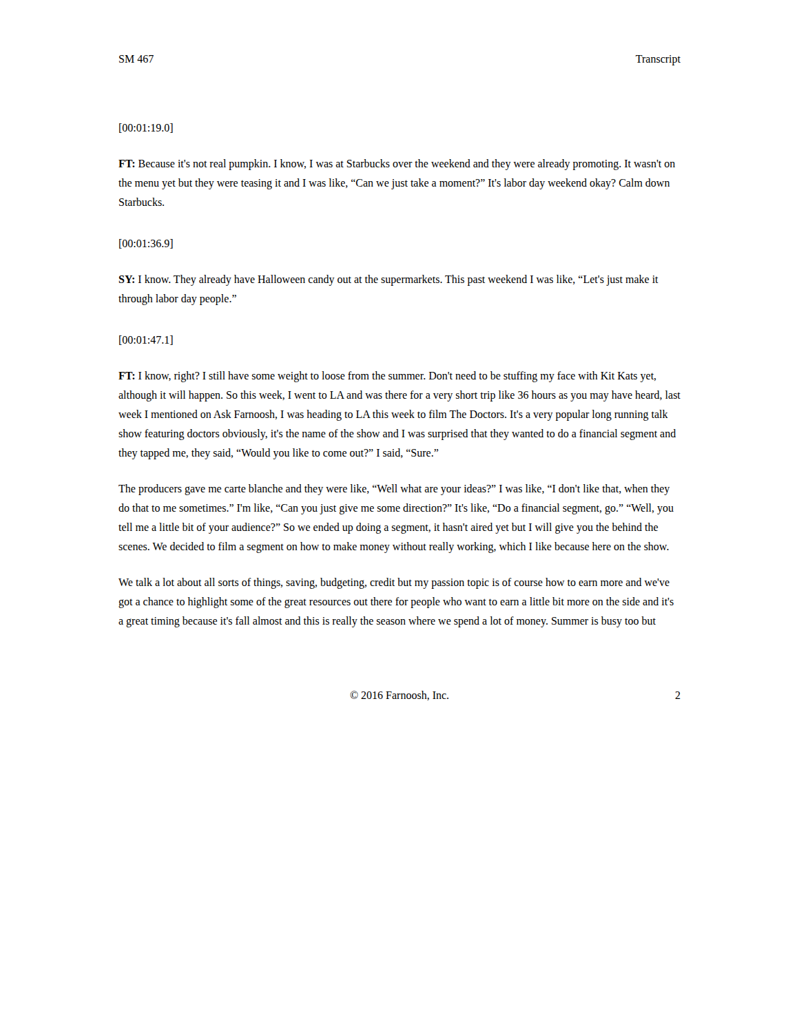SM 467 Transcript
[00:01:19.0]
FT: Because it's not real pumpkin. I know, I was at Starbucks over the weekend and they were already promoting. It wasn't on the menu yet but they were teasing it and I was like, “Can we just take a moment?” It's labor day weekend okay? Calm down Starbucks.
[00:01:36.9]
SY: I know. They already have Halloween candy out at the supermarkets. This past weekend I was like, “Let's just make it through labor day people.”
[00:01:47.1]
FT: I know, right? I still have some weight to loose from the summer. Don't need to be stuffing my face with Kit Kats yet, although it will happen. So this week, I went to LA and was there for a very short trip like 36 hours as you may have heard, last week I mentioned on Ask Farnoosh, I was heading to LA this week to film The Doctors. It's a very popular long running talk show featuring doctors obviously, it's the name of the show and I was surprised that they wanted to do a financial segment and they tapped me, they said, “Would you like to come out?” I said, “Sure.”
The producers gave me carte blanche and they were like, “Well what are your ideas?” I was like, “I don't like that, when they do that to me sometimes.” I'm like, “Can you just give me some direction?” It's like, “Do a financial segment, go.” “Well, you tell me a little bit of your audience?” So we ended up doing a segment, it hasn't aired yet but I will give you the behind the scenes. We decided to film a segment on how to make money without really working, which I like because here on the show.
We talk a lot about all sorts of things, saving, budgeting, credit but my passion topic is of course how to earn more and we've got a chance to highlight some of the great resources out there for people who want to earn a little bit more on the side and it's a great timing because it's fall almost and this is really the season where we spend a lot of money. Summer is busy too but
© 2016 Farnoosh, Inc. 2